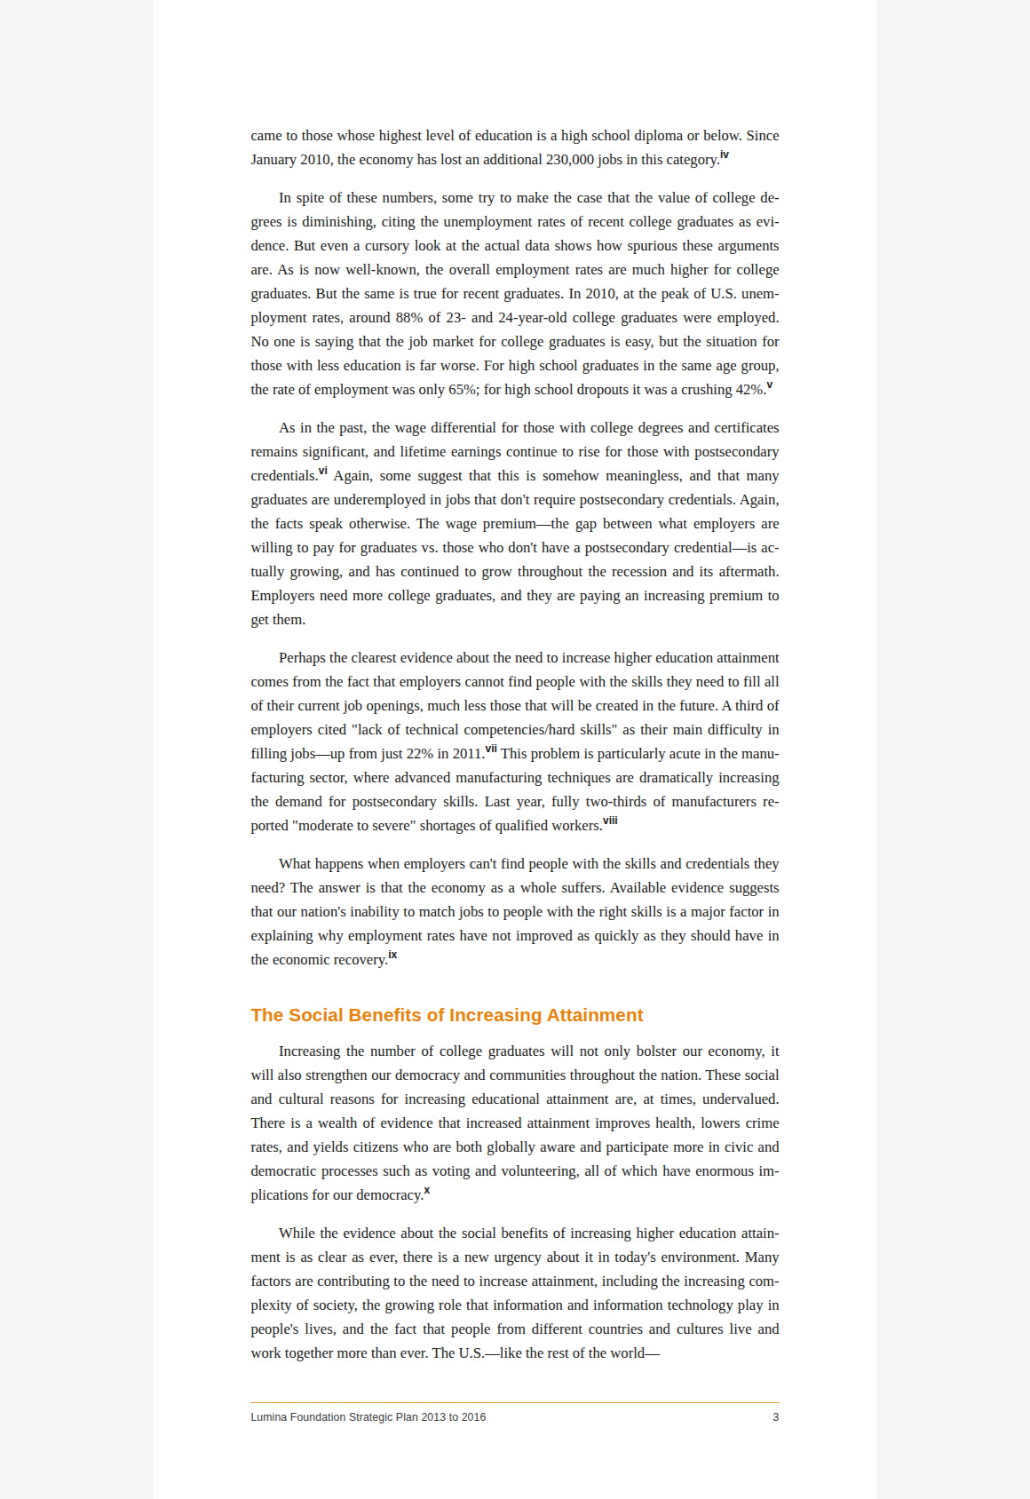came to those whose highest level of education is a high school diploma or below. Since January 2010, the economy has lost an additional 230,000 jobs in this category.iv
In spite of these numbers, some try to make the case that the value of college degrees is diminishing, citing the unemployment rates of recent college graduates as evidence. But even a cursory look at the actual data shows how spurious these arguments are. As is now well-known, the overall employment rates are much higher for college graduates. But the same is true for recent graduates. In 2010, at the peak of U.S. unemployment rates, around 88% of 23- and 24-year-old college graduates were employed. No one is saying that the job market for college graduates is easy, but the situation for those with less education is far worse. For high school graduates in the same age group, the rate of employment was only 65%; for high school dropouts it was a crushing 42%.v
As in the past, the wage differential for those with college degrees and certificates remains significant, and lifetime earnings continue to rise for those with postsecondary credentials.vi Again, some suggest that this is somehow meaningless, and that many graduates are underemployed in jobs that don't require postsecondary credentials. Again, the facts speak otherwise. The wage premium—the gap between what employers are willing to pay for graduates vs. those who don't have a postsecondary credential—is actually growing, and has continued to grow throughout the recession and its aftermath. Employers need more college graduates, and they are paying an increasing premium to get them.
Perhaps the clearest evidence about the need to increase higher education attainment comes from the fact that employers cannot find people with the skills they need to fill all of their current job openings, much less those that will be created in the future. A third of employers cited "lack of technical competencies/hard skills" as their main difficulty in filling jobs—up from just 22% in 2011.vii This problem is particularly acute in the manufacturing sector, where advanced manufacturing techniques are dramatically increasing the demand for postsecondary skills. Last year, fully two-thirds of manufacturers reported "moderate to severe" shortages of qualified workers.viii
What happens when employers can't find people with the skills and credentials they need? The answer is that the economy as a whole suffers. Available evidence suggests that our nation's inability to match jobs to people with the right skills is a major factor in explaining why employment rates have not improved as quickly as they should have in the economic recovery.ix
The Social Benefits of Increasing Attainment
Increasing the number of college graduates will not only bolster our economy, it will also strengthen our democracy and communities throughout the nation. These social and cultural reasons for increasing educational attainment are, at times, undervalued. There is a wealth of evidence that increased attainment improves health, lowers crime rates, and yields citizens who are both globally aware and participate more in civic and democratic processes such as voting and volunteering, all of which have enormous implications for our democracy.x
While the evidence about the social benefits of increasing higher education attainment is as clear as ever, there is a new urgency about it in today's environment. Many factors are contributing to the need to increase attainment, including the increasing complexity of society, the growing role that information and information technology play in people's lives, and the fact that people from different countries and cultures live and work together more than ever. The U.S.—like the rest of the world—
Lumina Foundation Strategic Plan 2013 to 2016 3